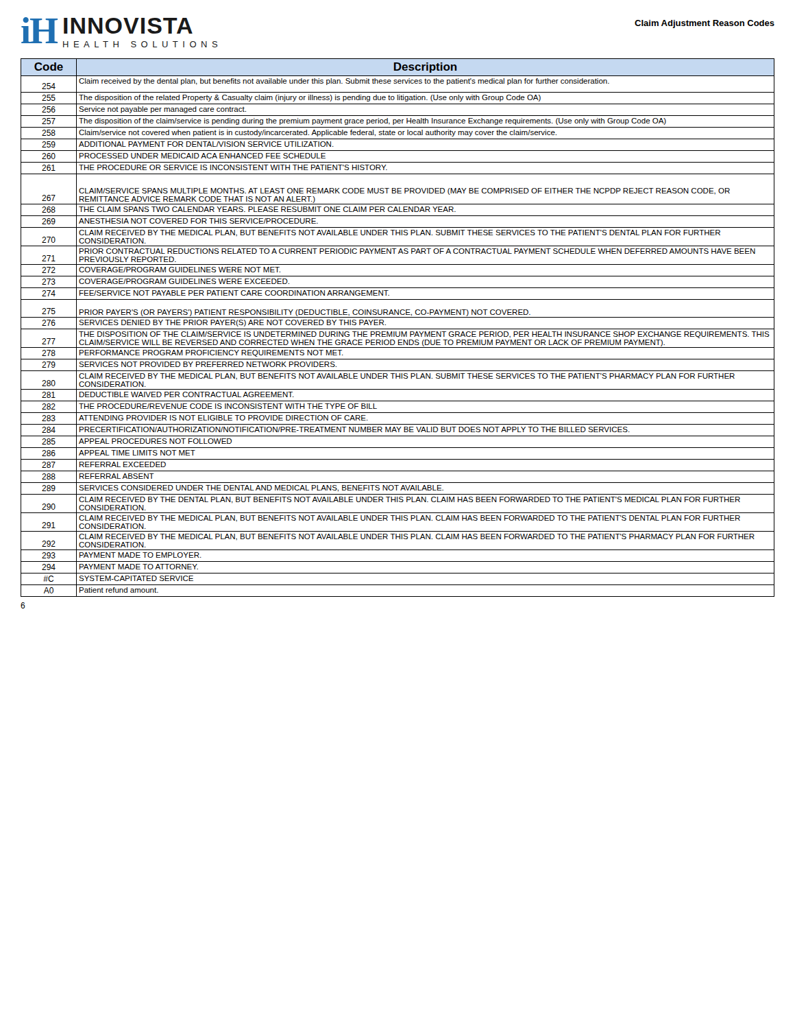iH
INNOVISTA
HEALTH SOLUTIONS
Claim Adjustment Reason Codes
| Code | Description |
| --- | --- |
| 254 | Claim received by the dental plan, but benefits not available under this plan. Submit these services to the patient's medical plan for further consideration. |
| 255 | The disposition of the related Property & Casualty claim (injury or illness) is pending due to litigation. (Use only with Group Code OA) |
| 256 | Service not payable per managed care contract. |
| 257 | The disposition of the claim/service is pending during the premium payment grace period, per Health Insurance Exchange requirements. (Use only with Group Code OA) |
| 258 | Claim/service not covered when patient is in custody/incarcerated. Applicable federal, state or local authority may cover the claim/service. |
| 259 | ADDITIONAL PAYMENT FOR DENTAL/VISION SERVICE UTILIZATION. |
| 260 | PROCESSED UNDER MEDICAID ACA ENHANCED FEE SCHEDULE |
| 261 | THE PROCEDURE OR SERVICE IS INCONSISTENT WITH THE PATIENT'S HISTORY. |
| 267 | CLAIM/SERVICE SPANS MULTIPLE MONTHS. AT LEAST ONE REMARK CODE MUST BE PROVIDED (MAY BE COMPRISED OF EITHER THE NCPDP REJECT REASON CODE, OR REMITTANCE ADVICE REMARK CODE THAT IS NOT AN ALERT.) |
| 268 | THE CLAIM SPANS TWO CALENDAR YEARS. PLEASE RESUBMIT ONE CLAIM PER CALENDAR YEAR. |
| 269 | ANESTHESIA NOT COVERED FOR THIS SERVICE/PROCEDURE. |
| 270 | CLAIM RECEIVED BY THE MEDICAL PLAN, BUT BENEFITS NOT AVAILABLE UNDER THIS PLAN. SUBMIT THESE SERVICES TO THE PATIENT'S DENTAL PLAN FOR FURTHER CONSIDERATION. |
| 271 | PRIOR CONTRACTUAL REDUCTIONS RELATED TO A CURRENT PERIODIC PAYMENT AS PART OF A CONTRACTUAL PAYMENT SCHEDULE WHEN DEFERRED AMOUNTS HAVE BEEN PREVIOUSLY REPORTED. |
| 272 | COVERAGE/PROGRAM GUIDELINES WERE NOT MET. |
| 273 | COVERAGE/PROGRAM GUIDELINES WERE EXCEEDED. |
| 274 | FEE/SERVICE NOT PAYABLE PER PATIENT CARE COORDINATION ARRANGEMENT. |
| 275 | PRIOR PAYER'S (OR PAYERS') PATIENT RESPONSIBILITY (DEDUCTIBLE, COINSURANCE, CO-PAYMENT) NOT COVERED. |
| 276 | SERVICES DENIED BY THE PRIOR PAYER(S) ARE NOT COVERED BY THIS PAYER. |
| 277 | THE DISPOSITION OF THE CLAIM/SERVICE IS UNDETERMINED DURING THE PREMIUM PAYMENT GRACE PERIOD, PER HEALTH INSURANCE SHOP EXCHANGE REQUIREMENTS. THIS CLAIM/SERVICE WILL BE REVERSED AND CORRECTED WHEN THE GRACE PERIOD ENDS (DUE TO PREMIUM PAYMENT OR LACK OF PREMIUM PAYMENT). |
| 278 | PERFORMANCE PROGRAM PROFICIENCY REQUIREMENTS NOT MET. |
| 279 | SERVICES NOT PROVIDED BY PREFERRED NETWORK PROVIDERS. |
| 280 | CLAIM RECEIVED BY THE MEDICAL PLAN, BUT BENEFITS NOT AVAILABLE UNDER THIS PLAN. SUBMIT THESE SERVICES TO THE PATIENT'S PHARMACY PLAN FOR FURTHER CONSIDERATION. |
| 281 | DEDUCTIBLE WAIVED PER CONTRACTUAL AGREEMENT. |
| 282 | THE PROCEDURE/REVENUE CODE IS INCONSISTENT WITH THE TYPE OF BILL |
| 283 | ATTENDING PROVIDER IS NOT ELIGIBLE TO PROVIDE DIRECTION OF CARE. |
| 284 | PRECERTIFICATION/AUTHORIZATION/NOTIFICATION/PRE-TREATMENT NUMBER MAY BE VALID BUT DOES NOT APPLY TO THE BILLED SERVICES. |
| 285 | APPEAL PROCEDURES NOT FOLLOWED |
| 286 | APPEAL TIME LIMITS NOT MET |
| 287 | REFERRAL EXCEEDED |
| 288 | REFERRAL ABSENT |
| 289 | SERVICES CONSIDERED UNDER THE DENTAL AND MEDICAL PLANS, BENEFITS NOT AVAILABLE. |
| 290 | CLAIM RECEIVED BY THE DENTAL PLAN, BUT BENEFITS NOT AVAILABLE UNDER THIS PLAN. CLAIM HAS BEEN FORWARDED TO THE PATIENT'S MEDICAL PLAN FOR FURTHER CONSIDERATION. |
| 291 | CLAIM RECEIVED BY THE MEDICAL PLAN, BUT BENEFITS NOT AVAILABLE UNDER THIS PLAN. CLAIM HAS BEEN FORWARDED TO THE PATIENT'S DENTAL PLAN FOR FURTHER CONSIDERATION. |
| 292 | CLAIM RECEIVED BY THE MEDICAL PLAN, BUT BENEFITS NOT AVAILABLE UNDER THIS PLAN. CLAIM HAS BEEN FORWARDED TO THE PATIENT'S PHARMACY PLAN FOR FURTHER CONSIDERATION. |
| 293 | PAYMENT MADE TO EMPLOYER. |
| 294 | PAYMENT MADE TO ATTORNEY. |
| #C | SYSTEM-CAPITATED SERVICE |
| A0 | Patient refund amount. |
6